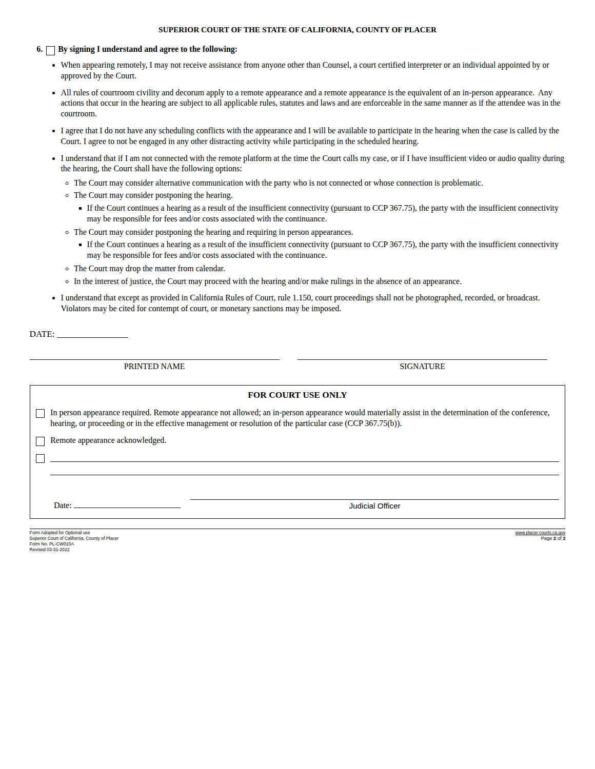SUPERIOR COURT OF THE STATE OF CALIFORNIA, COUNTY OF PLACER
6.
By signing I understand and agree to the following:
When appearing remotely, I may not receive assistance from anyone other than Counsel, a court certified interpreter or an individual appointed by or approved by the Court.
All rules of courtroom civility and decorum apply to a remote appearance and a remote appearance is the equivalent of an in-person appearance. Any actions that occur in the hearing are subject to all applicable rules, statutes and laws and are enforceable in the same manner as if the attendee was in the courtroom.
I agree that I do not have any scheduling conflicts with the appearance and I will be available to participate in the hearing when the case is called by the Court. I agree to not be engaged in any other distracting activity while participating in the scheduled hearing.
I understand that if I am not connected with the remote platform at the time the Court calls my case, or if I have insufficient video or audio quality during the hearing, the Court shall have the following options:
The Court may consider alternative communication with the party who is not connected or whose connection is problematic.
The Court may consider postponing the hearing.
If the Court continues a hearing as a result of the insufficient connectivity (pursuant to CCP 367.75), the party with the insufficient connectivity may be responsible for fees and/or costs associated with the continuance.
The Court may consider postponing the hearing and requiring in person appearances.
If the Court continues a hearing as a result of the insufficient connectivity (pursuant to CCP 367.75), the party with the insufficient connectivity may be responsible for fees and/or costs associated with the continuance.
The Court may drop the matter from calendar.
In the interest of justice, the Court may proceed with the hearing and/or make rulings in the absence of an appearance.
I understand that except as provided in California Rules of Court, rule 1.150, court proceedings shall not be photographed, recorded, or broadcast. Violators may be cited for contempt of court, or monetary sanctions may be imposed.
DATE: ________________
| PRINTED NAME | SIGNATURE |
FOR COURT USE ONLY
In person appearance required. Remote appearance not allowed; an in-person appearance would materially assist in the determination of the conference, hearing, or proceeding or in the effective management or resolution of the particular case (CCP 367.75(b)).
Remote appearance acknowledged.
Date:
Judicial Officer
Form Adopted for Optional use
Superior Court of California, County of Placer
Form No. PL-CW010A
Revised 03-31-2022
www.placer.courts.ca.gov
Page 2 of 2